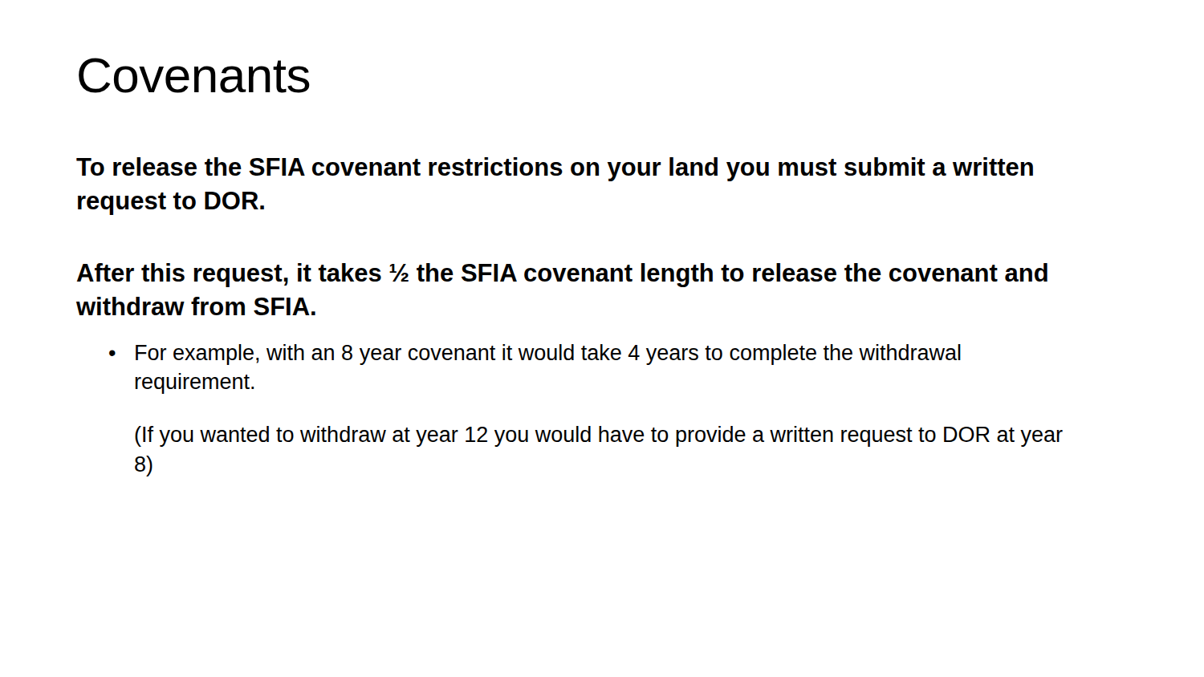Covenants
To release the SFIA covenant restrictions on your land you must submit a written request to DOR.
After this request, it takes ½ the SFIA covenant length to release the covenant and withdraw from SFIA.
For example, with an 8 year covenant it would take 4 years to complete the withdrawal requirement.
(If you wanted to withdraw at year 12 you would have to provide a written request to DOR at year 8)